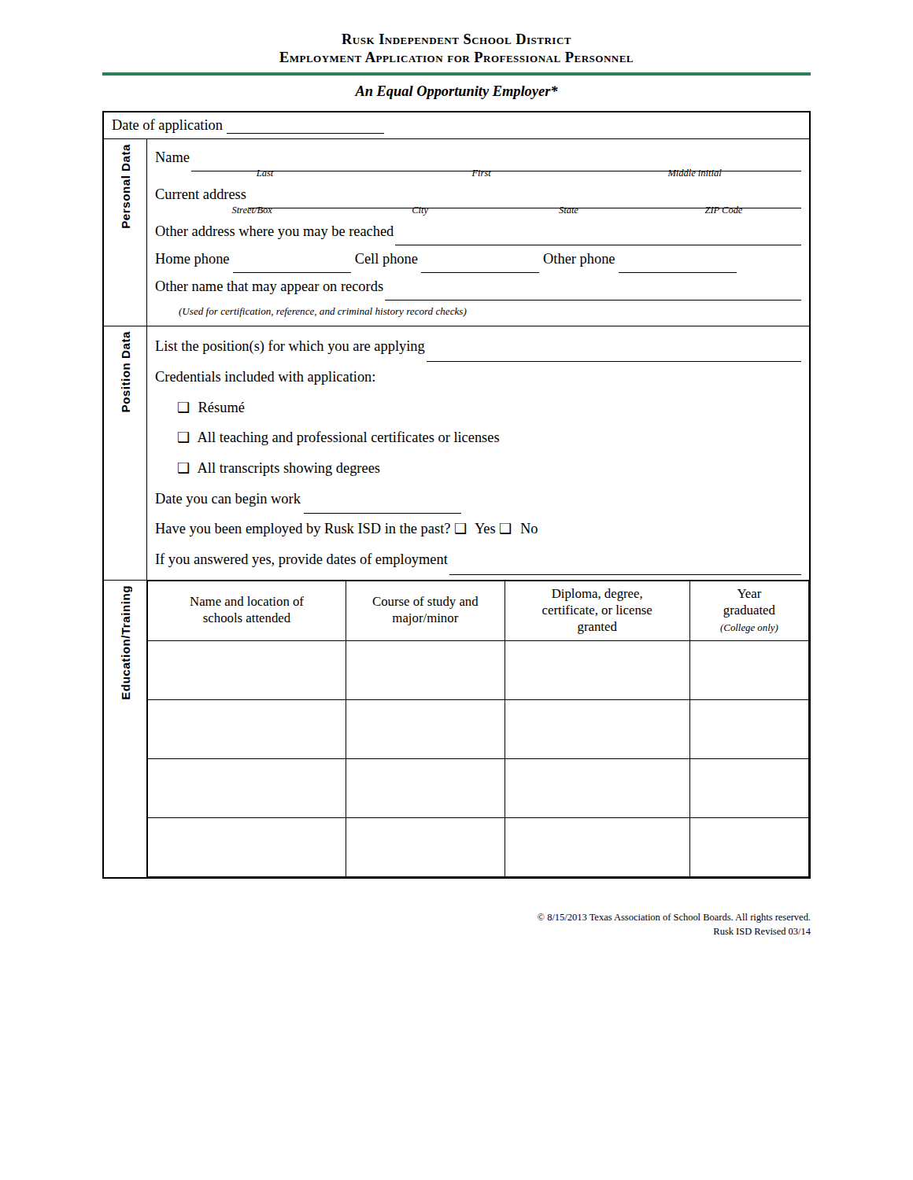Rusk Independent School District
Employment Application for Professional Personnel
An Equal Opportunity Employer*
| Date of application |
| Personal Data | Name Last First Middle initial Current address Street/Box City State ZIP Code Other address where you may be reached Home phone Cell phone Other phone Other name that may appear on records (Used for certification, reference, and criminal history record checks) |
| Position Data | List the position(s) for which you are applying Credentials included with application: ❑ Résumé ❑ All teaching and professional certificates or licenses ❑ All transcripts showing degrees Date you can begin work Have you been employed by Rusk ISD in the past? ❑ Yes ❑ No If you answered yes, provide dates of employment |
| Education/Training | / Name and location of schools attended / Course of study and major/minor / Diploma, degree, certificate, or license granted / Year graduated (College only) / / --- / --- / --- / --- / |
© 8/15/2013 Texas Association of School Boards. All rights reserved.
Rusk ISD Revised 03/14